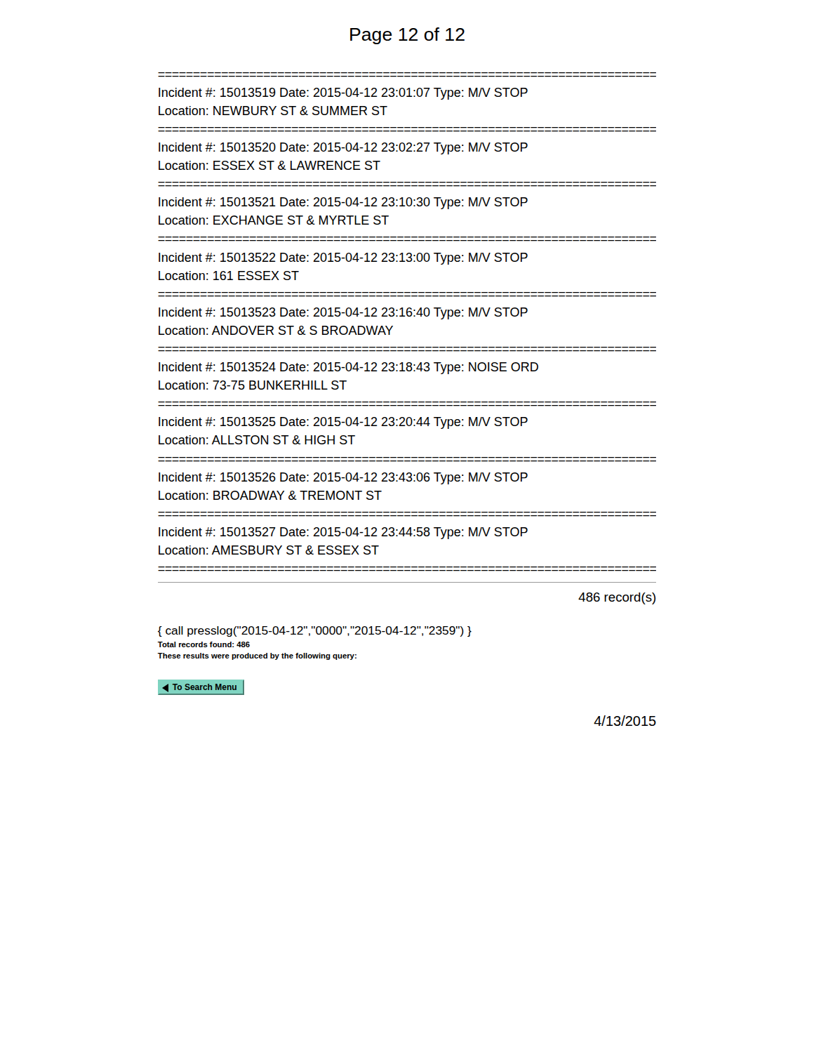Page 12 of 12
========================================================================
Incident #: 15013519 Date: 2015-04-12 23:01:07 Type: M/V STOP
Location: NEWBURY ST & SUMMER ST
========================================================================
Incident #: 15013520 Date: 2015-04-12 23:02:27 Type: M/V STOP
Location: ESSEX ST & LAWRENCE ST
========================================================================
Incident #: 15013521 Date: 2015-04-12 23:10:30 Type: M/V STOP
Location: EXCHANGE ST & MYRTLE ST
========================================================================
Incident #: 15013522 Date: 2015-04-12 23:13:00 Type: M/V STOP
Location: 161 ESSEX ST
========================================================================
Incident #: 15013523 Date: 2015-04-12 23:16:40 Type: M/V STOP
Location: ANDOVER ST & S BROADWAY
========================================================================
Incident #: 15013524 Date: 2015-04-12 23:18:43 Type: NOISE ORD
Location: 73-75 BUNKERHILL ST
========================================================================
Incident #: 15013525 Date: 2015-04-12 23:20:44 Type: M/V STOP
Location: ALLSTON ST & HIGH ST
========================================================================
Incident #: 15013526 Date: 2015-04-12 23:43:06 Type: M/V STOP
Location: BROADWAY & TREMONT ST
========================================================================
Incident #: 15013527 Date: 2015-04-12 23:44:58 Type: M/V STOP
Location: AMESBURY ST & ESSEX ST
========================================================================
486 record(s)
{ call presslog("2015-04-12","0000","2015-04-12","2359") }
Total records found: 486
These results were produced by the following query:
To Search Menu
4/13/2015